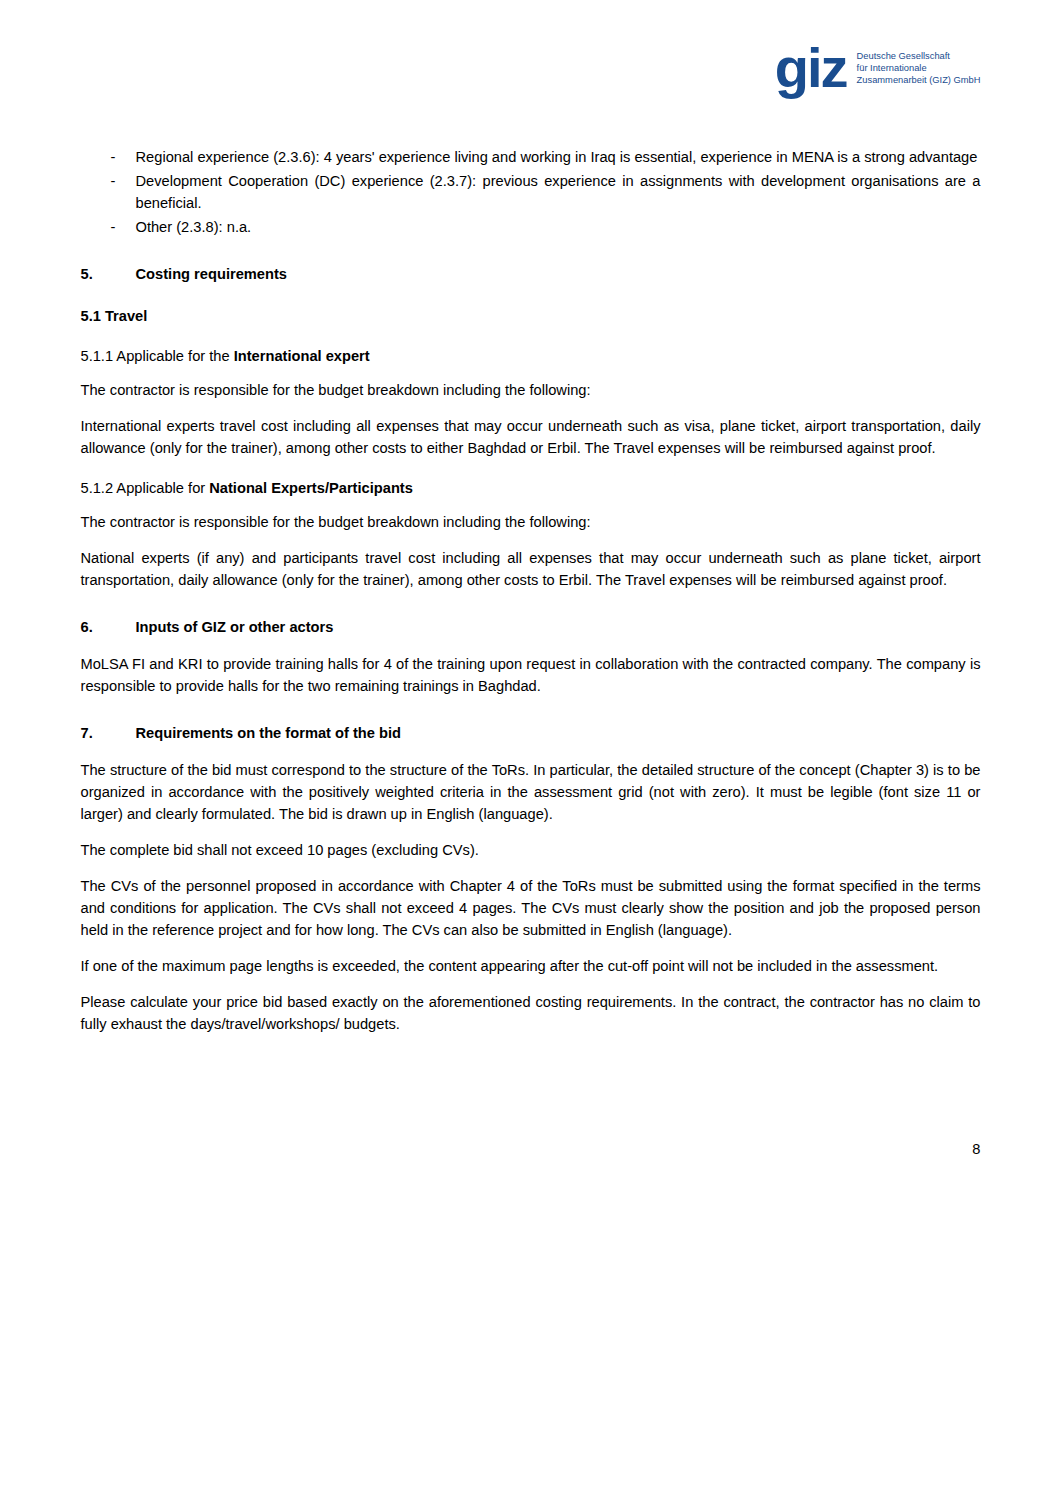giz Deutsche Gesellschaft
für Internationale
Zusammenarbeit (GIZ) GmbH
Regional experience (2.3.6): 4 years' experience living and working in Iraq is essential, experience in MENA is a strong advantage
Development Cooperation (DC) experience (2.3.7): previous experience in assignments with development organisations are a beneficial.
Other (2.3.8): n.a.
5. Costing requirements
5.1 Travel
5.1.1 Applicable for the International expert
The contractor is responsible for the budget breakdown including the following:
International experts travel cost including all expenses that may occur underneath such as visa, plane ticket, airport transportation, daily allowance (only for the trainer), among other costs to either Baghdad or Erbil. The Travel expenses will be reimbursed against proof.
5.1.2 Applicable for National Experts/Participants
The contractor is responsible for the budget breakdown including the following:
National experts (if any) and participants travel cost including all expenses that may occur underneath such as plane ticket, airport transportation, daily allowance (only for the trainer), among other costs to Erbil. The Travel expenses will be reimbursed against proof.
6. Inputs of GIZ or other actors
MoLSA FI and KRI to provide training halls for 4 of the training upon request in collaboration with the contracted company. The company is responsible to provide halls for the two remaining trainings in Baghdad.
7. Requirements on the format of the bid
The structure of the bid must correspond to the structure of the ToRs. In particular, the detailed structure of the concept (Chapter 3) is to be organized in accordance with the positively weighted criteria in the assessment grid (not with zero). It must be legible (font size 11 or larger) and clearly formulated. The bid is drawn up in English (language).
The complete bid shall not exceed 10 pages (excluding CVs).
The CVs of the personnel proposed in accordance with Chapter 4 of the ToRs must be submitted using the format specified in the terms and conditions for application. The CVs shall not exceed 4 pages. The CVs must clearly show the position and job the proposed person held in the reference project and for how long. The CVs can also be submitted in English (language).
If one of the maximum page lengths is exceeded, the content appearing after the cut-off point will not be included in the assessment.
Please calculate your price bid based exactly on the aforementioned costing requirements. In the contract, the contractor has no claim to fully exhaust the days/travel/workshops/ budgets.
8